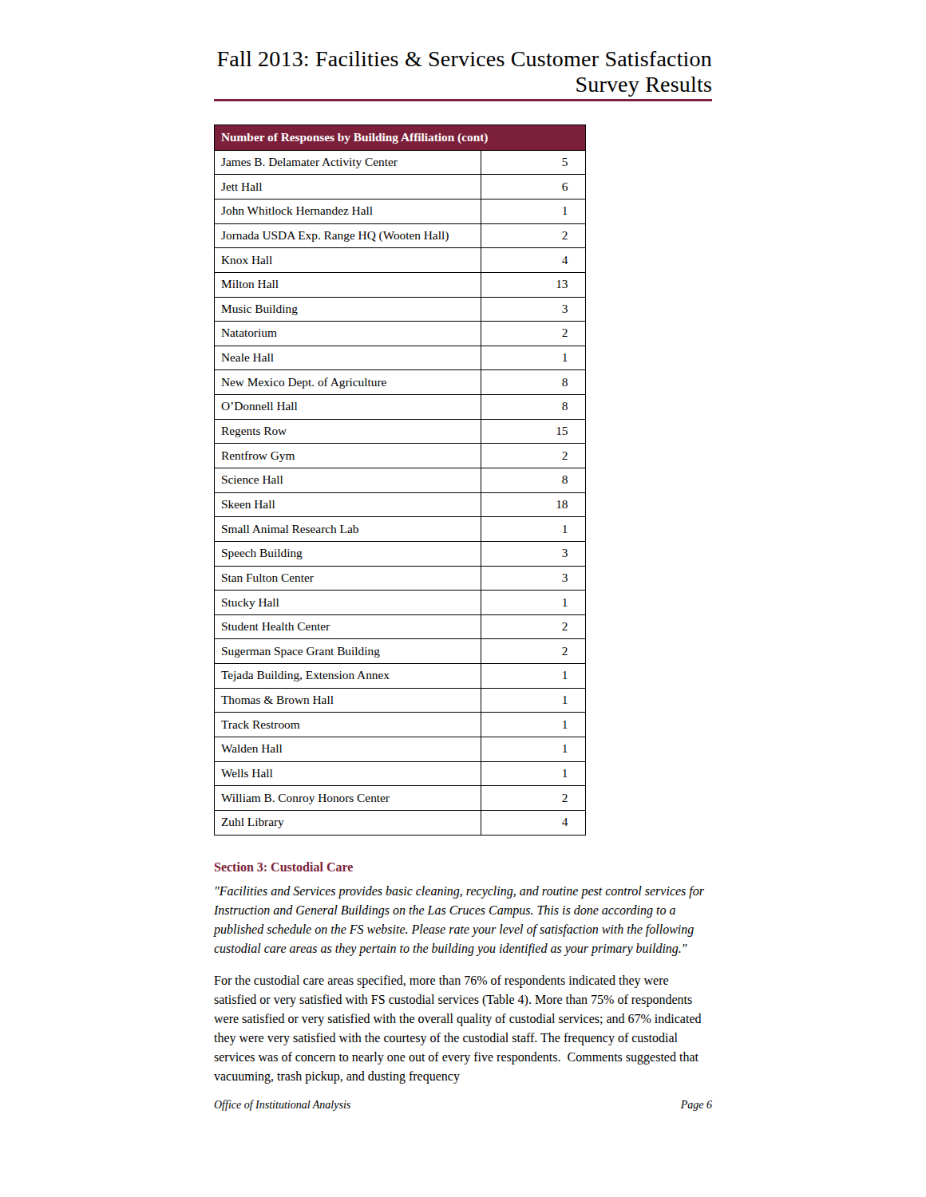Fall 2013: Facilities & Services Customer Satisfaction Survey Results
Number of Responses by Building Affiliation (cont)
| James B. Delamater Activity Center | 5 |
| Jett Hall | 6 |
| John Whitlock Hernandez Hall | 1 |
| Jornada USDA Exp. Range HQ (Wooten Hall) | 2 |
| Knox Hall | 4 |
| Milton Hall | 13 |
| Music Building | 3 |
| Natatorium | 2 |
| Neale Hall | 1 |
| New Mexico Dept. of Agriculture | 8 |
| O’Donnell Hall | 8 |
| Regents Row | 15 |
| Rentfrow Gym | 2 |
| Science Hall | 8 |
| Skeen Hall | 18 |
| Small Animal Research Lab | 1 |
| Speech Building | 3 |
| Stan Fulton Center | 3 |
| Stucky Hall | 1 |
| Student Health Center | 2 |
| Sugerman Space Grant Building | 2 |
| Tejada Building, Extension Annex | 1 |
| Thomas & Brown Hall | 1 |
| Track Restroom | 1 |
| Walden Hall | 1 |
| Wells Hall | 1 |
| William B. Conroy Honors Center | 2 |
| Zuhl Library | 4 |
Section 3: Custodial Care
"Facilities and Services provides basic cleaning, recycling, and routine pest control services for Instruction and General Buildings on the Las Cruces Campus. This is done according to a published schedule on the FS website. Please rate your level of satisfaction with the following custodial care areas as they pertain to the building you identified as your primary building."
For the custodial care areas specified, more than 76% of respondents indicated they were satisfied or very satisfied with FS custodial services (Table 4). More than 75% of respondents were satisfied or very satisfied with the overall quality of custodial services; and 67% indicated they were very satisfied with the courtesy of the custodial staff. The frequency of custodial services was of concern to nearly one out of every five respondents. Comments suggested that vacuuming, trash pickup, and dusting frequency
Office of Institutional Analysis
Page 6